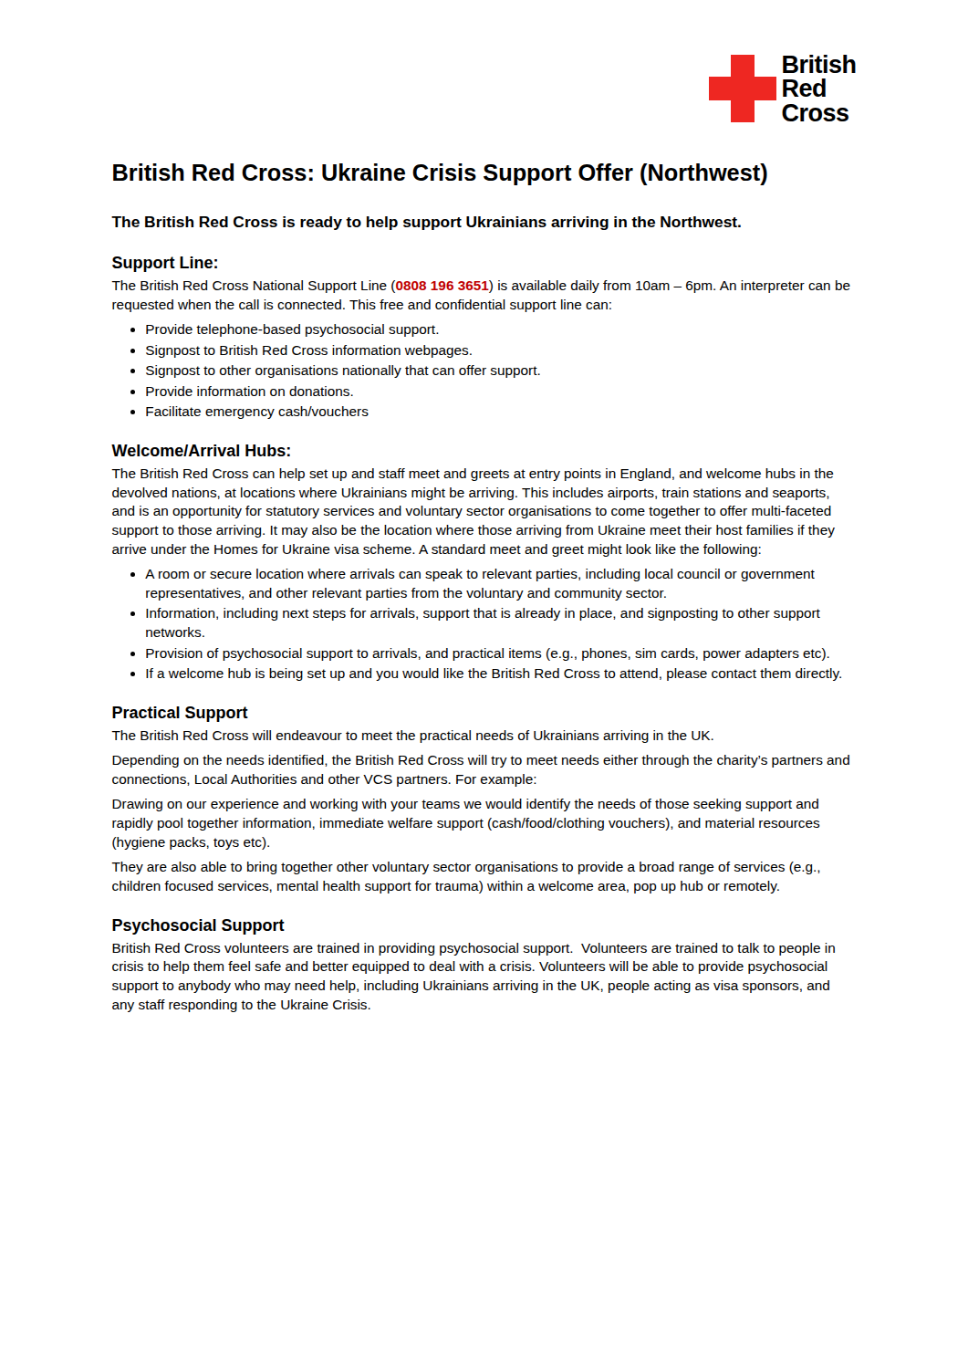British
Red
Cross
British Red Cross: Ukraine Crisis Support Offer (Northwest)
The British Red Cross is ready to help support Ukrainians arriving in the Northwest.
Support Line:
The British Red Cross National Support Line (0808 196 3651) is available daily from 10am – 6pm. An interpreter can be requested when the call is connected. This free and confidential support line can:
Provide telephone-based psychosocial support.
Signpost to British Red Cross information webpages.
Signpost to other organisations nationally that can offer support.
Provide information on donations.
Facilitate emergency cash/vouchers
Welcome/Arrival Hubs:
The British Red Cross can help set up and staff meet and greets at entry points in England, and welcome hubs in the devolved nations, at locations where Ukrainians might be arriving. This includes airports, train stations and seaports, and is an opportunity for statutory services and voluntary sector organisations to come together to offer multi-faceted support to those arriving. It may also be the location where those arriving from Ukraine meet their host families if they arrive under the Homes for Ukraine visa scheme. A standard meet and greet might look like the following:
A room or secure location where arrivals can speak to relevant parties, including local council or government representatives, and other relevant parties from the voluntary and community sector.
Information, including next steps for arrivals, support that is already in place, and signposting to other support networks.
Provision of psychosocial support to arrivals, and practical items (e.g., phones, sim cards, power adapters etc).
If a welcome hub is being set up and you would like the British Red Cross to attend, please contact them directly.
Practical Support
The British Red Cross will endeavour to meet the practical needs of Ukrainians arriving in the UK.
Depending on the needs identified, the British Red Cross will try to meet needs either through the charity’s partners and connections, Local Authorities and other VCS partners. For example:
Drawing on our experience and working with your teams we would identify the needs of those seeking support and rapidly pool together information, immediate welfare support (cash/food/clothing vouchers), and material resources (hygiene packs, toys etc).
They are also able to bring together other voluntary sector organisations to provide a broad range of services (e.g., children focused services, mental health support for trauma) within a welcome area, pop up hub or remotely.
Psychosocial Support
British Red Cross volunteers are trained in providing psychosocial support. Volunteers are trained to talk to people in crisis to help them feel safe and better equipped to deal with a crisis. Volunteers will be able to provide psychosocial support to anybody who may need help, including Ukrainians arriving in the UK, people acting as visa sponsors, and any staff responding to the Ukraine Crisis.